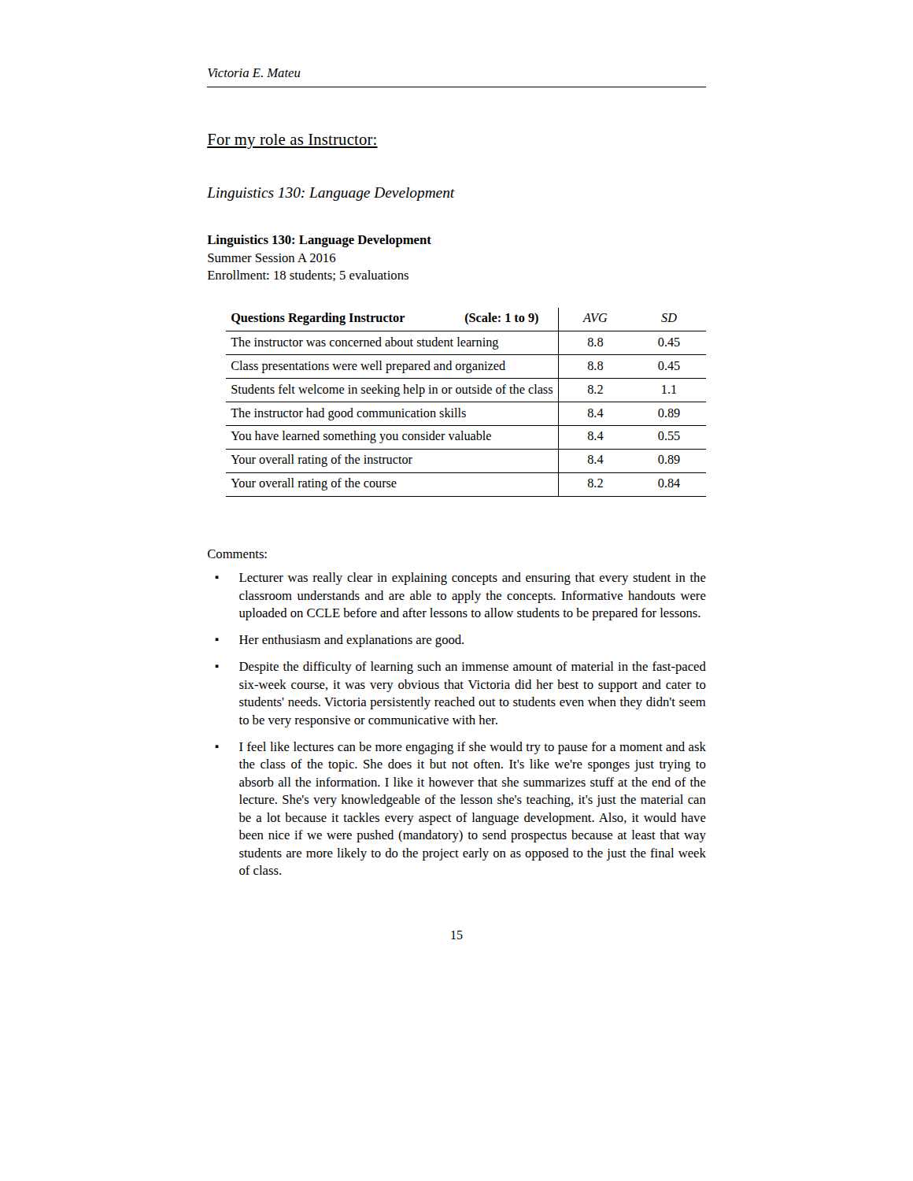Victoria E. Mateu
For my role as Instructor:
Linguistics 130: Language Development
Linguistics 130: Language Development
Summer Session A 2016
Enrollment: 18 students; 5 evaluations
| Questions Regarding Instructor (Scale: 1 to 9) | AVG | SD |
| --- | --- | --- |
| The instructor was concerned about student learning | 8.8 | 0.45 |
| Class presentations were well prepared and organized | 8.8 | 0.45 |
| Students felt welcome in seeking help in or outside of the class | 8.2 | 1.1 |
| The instructor had good communication skills | 8.4 | 0.89 |
| You have learned something you consider valuable | 8.4 | 0.55 |
| Your overall rating of the instructor | 8.4 | 0.89 |
| Your overall rating of the course | 8.2 | 0.84 |
Comments:
Lecturer was really clear in explaining concepts and ensuring that every student in the classroom understands and are able to apply the concepts. Informative handouts were uploaded on CCLE before and after lessons to allow students to be prepared for lessons.
Her enthusiasm and explanations are good.
Despite the difficulty of learning such an immense amount of material in the fast-paced six-week course, it was very obvious that Victoria did her best to support and cater to students' needs. Victoria persistently reached out to students even when they didn't seem to be very responsive or communicative with her.
I feel like lectures can be more engaging if she would try to pause for a moment and ask the class of the topic. She does it but not often. It's like we're sponges just trying to absorb all the information. I like it however that she summarizes stuff at the end of the lecture. She's very knowledgeable of the lesson she's teaching, it's just the material can be a lot because it tackles every aspect of language development. Also, it would have been nice if we were pushed (mandatory) to send prospectus because at least that way students are more likely to do the project early on as opposed to the just the final week of class.
15